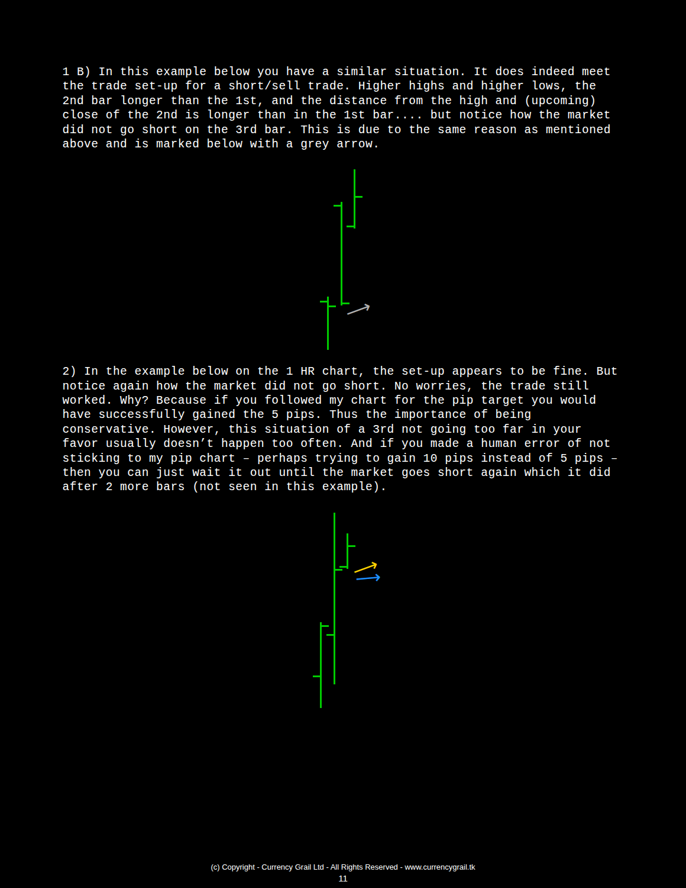1 B) In this example below you have a similar situation. It does indeed meet the trade set-up for a short/sell trade. Higher highs and higher lows, the 2nd bar longer than the 1st, and the distance from the high and (upcoming) close of the 2nd is longer than in the 1st bar.... but notice how the market did not go short on the 3rd bar. This is due to the same reason as mentioned above and is marked below with a grey arrow.
⟶
2) In the example below on the 1 HR chart, the set-up appears to be fine. But notice again how the market did not go short. No worries, the trade still worked. Why? Because if you followed my chart for the pip target you would have successfully gained the 5 pips. Thus the importance of being conservative. However, this situation of a 3rd not going too far in your favor usually doesn’t happen too often. And if you made a human error of not sticking to my pip chart – perhaps trying to gain 10 pips instead of 5 pips – then you can just wait it out until the market goes short again which it did after 2 more bars (not seen in this example).
⟶
⟶
(c) Copyright - Currency Grail Ltd - All Rights Reserved - www.currencygrail.tk
11